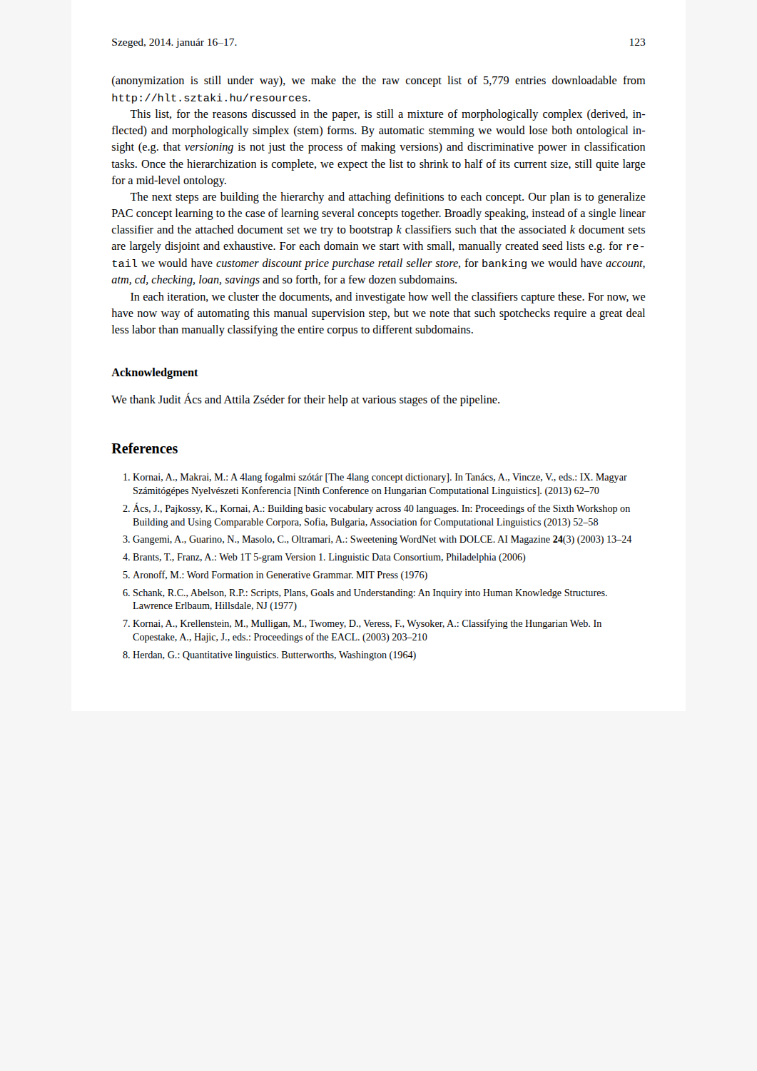Szeged, 2014. január 16–17. 123
(anonymization is still under way), we make the the raw concept list of 5,779 entries downloadable from http://hlt.sztaki.hu/resources.
This list, for the reasons discussed in the paper, is still a mixture of morphologically complex (derived, inflected) and morphologically simplex (stem) forms. By automatic stemming we would lose both ontological insight (e.g. that versioning is not just the process of making versions) and discriminative power in classification tasks. Once the hierarchization is complete, we expect the list to shrink to half of its current size, still quite large for a mid-level ontology.
The next steps are building the hierarchy and attaching definitions to each concept. Our plan is to generalize PAC concept learning to the case of learning several concepts together. Broadly speaking, instead of a single linear classifier and the attached document set we try to bootstrap k classifiers such that the associated k document sets are largely disjoint and exhaustive. For each domain we start with small, manually created seed lists e.g. for retail we would have customer discount price purchase retail seller store, for banking we would have account, atm, cd, checking, loan, savings and so forth, for a few dozen subdomains.
In each iteration, we cluster the documents, and investigate how well the classifiers capture these. For now, we have now way of automating this manual supervision step, but we note that such spotchecks require a great deal less labor than manually classifying the entire corpus to different subdomains.
Acknowledgment
We thank Judit Ács and Attila Zséder for their help at various stages of the pipeline.
References
Kornai, A., Makrai, M.: A 4lang fogalmi szótár [The 4lang concept dictionary]. In Tanács, A., Vincze, V., eds.: IX. Magyar Számitógépes Nyelvészeti Konferencia [Ninth Conference on Hungarian Computational Linguistics]. (2013) 62–70
Ács, J., Pajkossy, K., Kornai, A.: Building basic vocabulary across 40 languages. In: Proceedings of the Sixth Workshop on Building and Using Comparable Corpora, Sofia, Bulgaria, Association for Computational Linguistics (2013) 52–58
Gangemi, A., Guarino, N., Masolo, C., Oltramari, A.: Sweetening WordNet with DOLCE. AI Magazine 24(3) (2003) 13–24
Brants, T., Franz, A.: Web 1T 5-gram Version 1. Linguistic Data Consortium, Philadelphia (2006)
Aronoff, M.: Word Formation in Generative Grammar. MIT Press (1976)
Schank, R.C., Abelson, R.P.: Scripts, Plans, Goals and Understanding: An Inquiry into Human Knowledge Structures. Lawrence Erlbaum, Hillsdale, NJ (1977)
Kornai, A., Krellenstein, M., Mulligan, M., Twomey, D., Veress, F., Wysoker, A.: Classifying the Hungarian Web. In Copestake, A., Hajic, J., eds.: Proceedings of the EACL. (2003) 203–210
Herdan, G.: Quantitative linguistics. Butterworths, Washington (1964)